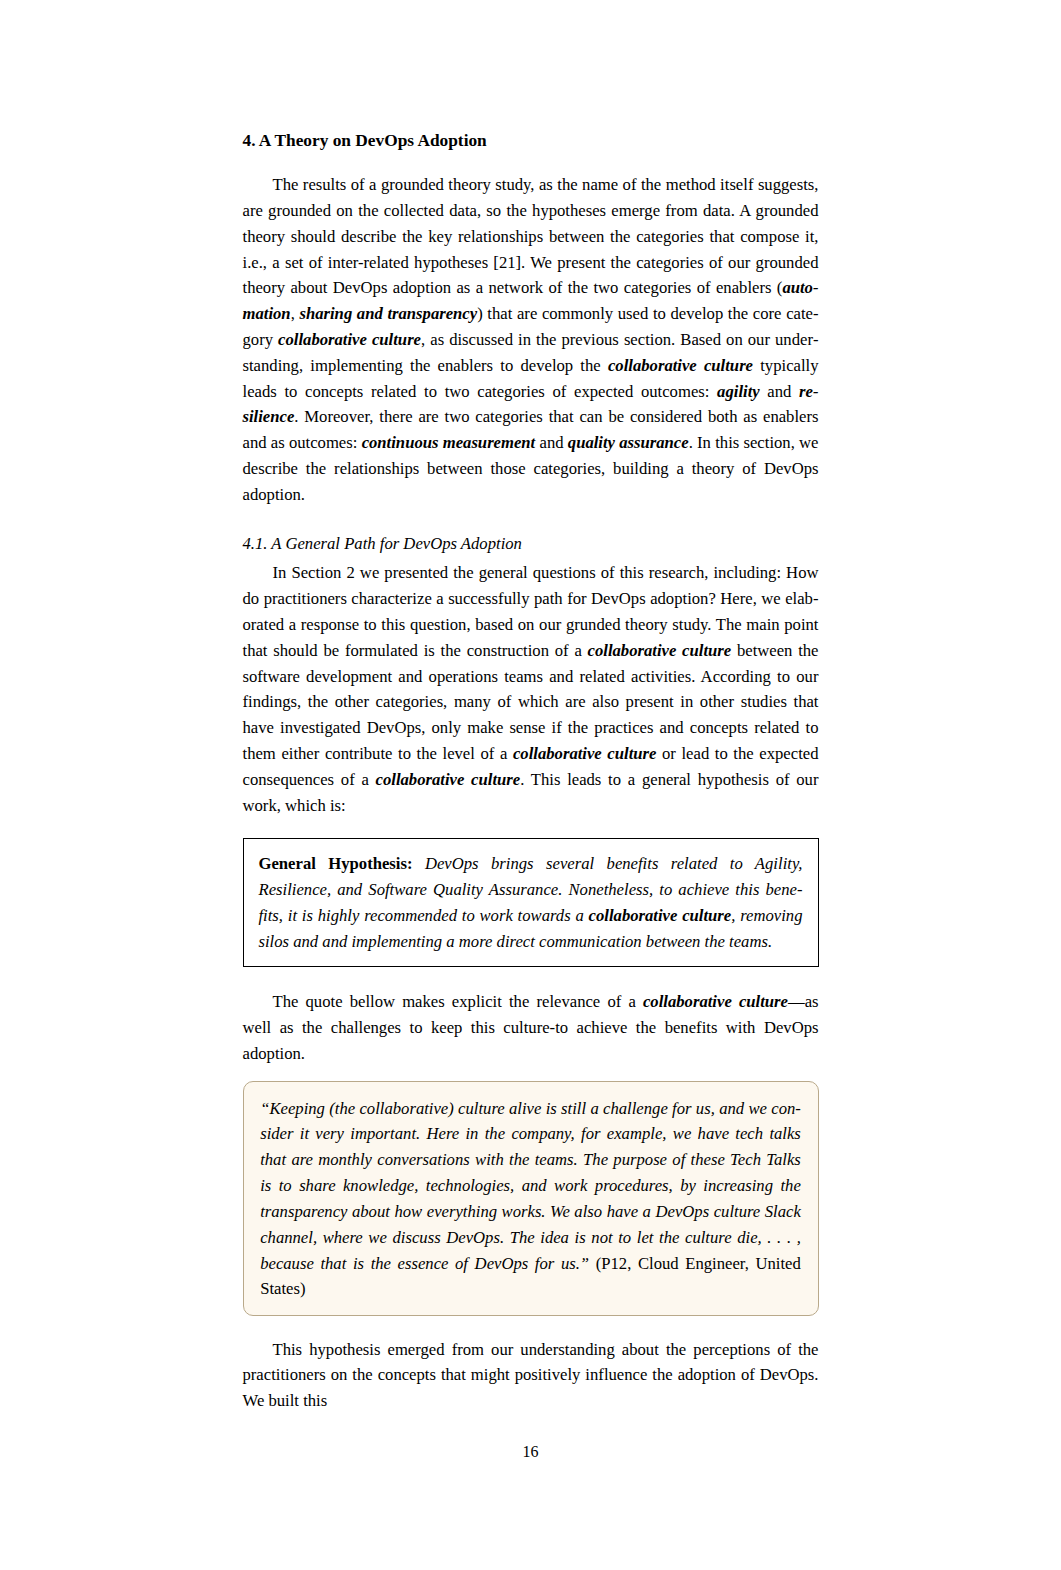4. A Theory on DevOps Adoption
The results of a grounded theory study, as the name of the method itself suggests, are grounded on the collected data, so the hypotheses emerge from data. A grounded theory should describe the key relationships between the categories that compose it, i.e., a set of inter-related hypotheses [21]. We present the categories of our grounded theory about DevOps adoption as a network of the two categories of enablers (automation, sharing and transparency) that are commonly used to develop the core category collaborative culture, as discussed in the previous section. Based on our understanding, implementing the enablers to develop the collaborative culture typically leads to concepts related to two categories of expected outcomes: agility and resilience. Moreover, there are two categories that can be considered both as enablers and as outcomes: continuous measurement and quality assurance. In this section, we describe the relationships between those categories, building a theory of DevOps adoption.
4.1. A General Path for DevOps Adoption
In Section 2 we presented the general questions of this research, including: How do practitioners characterize a successfully path for DevOps adoption? Here, we elaborated a response to this question, based on our grunded theory study. The main point that should be formulated is the construction of a collaborative culture between the software development and operations teams and related activities. According to our findings, the other categories, many of which are also present in other studies that have investigated DevOps, only make sense if the practices and concepts related to them either contribute to the level of a collaborative culture or lead to the expected consequences of a collaborative culture. This leads to a general hypothesis of our work, which is:
General Hypothesis: DevOps brings several benefits related to Agility, Resilience, and Software Quality Assurance. Nonetheless, to achieve this benefits, it is highly recommended to work towards a collaborative culture, removing silos and and implementing a more direct communication between the teams.
The quote bellow makes explicit the relevance of a collaborative culture—as well as the challenges to keep this culture-to achieve the benefits with DevOps adoption.
“Keeping (the collaborative) culture alive is still a challenge for us, and we consider it very important. Here in the company, for example, we have tech talks that are monthly conversations with the teams. The purpose of these Tech Talks is to share knowledge, technologies, and work procedures, by increasing the transparency about how everything works. We also have a DevOps culture Slack channel, where we discuss DevOps. The idea is not to let the culture die, . . . , because that is the essence of DevOps for us.” (P12, Cloud Engineer, United States)
This hypothesis emerged from our understanding about the perceptions of the practitioners on the concepts that might positively influence the adoption of DevOps. We built this
16